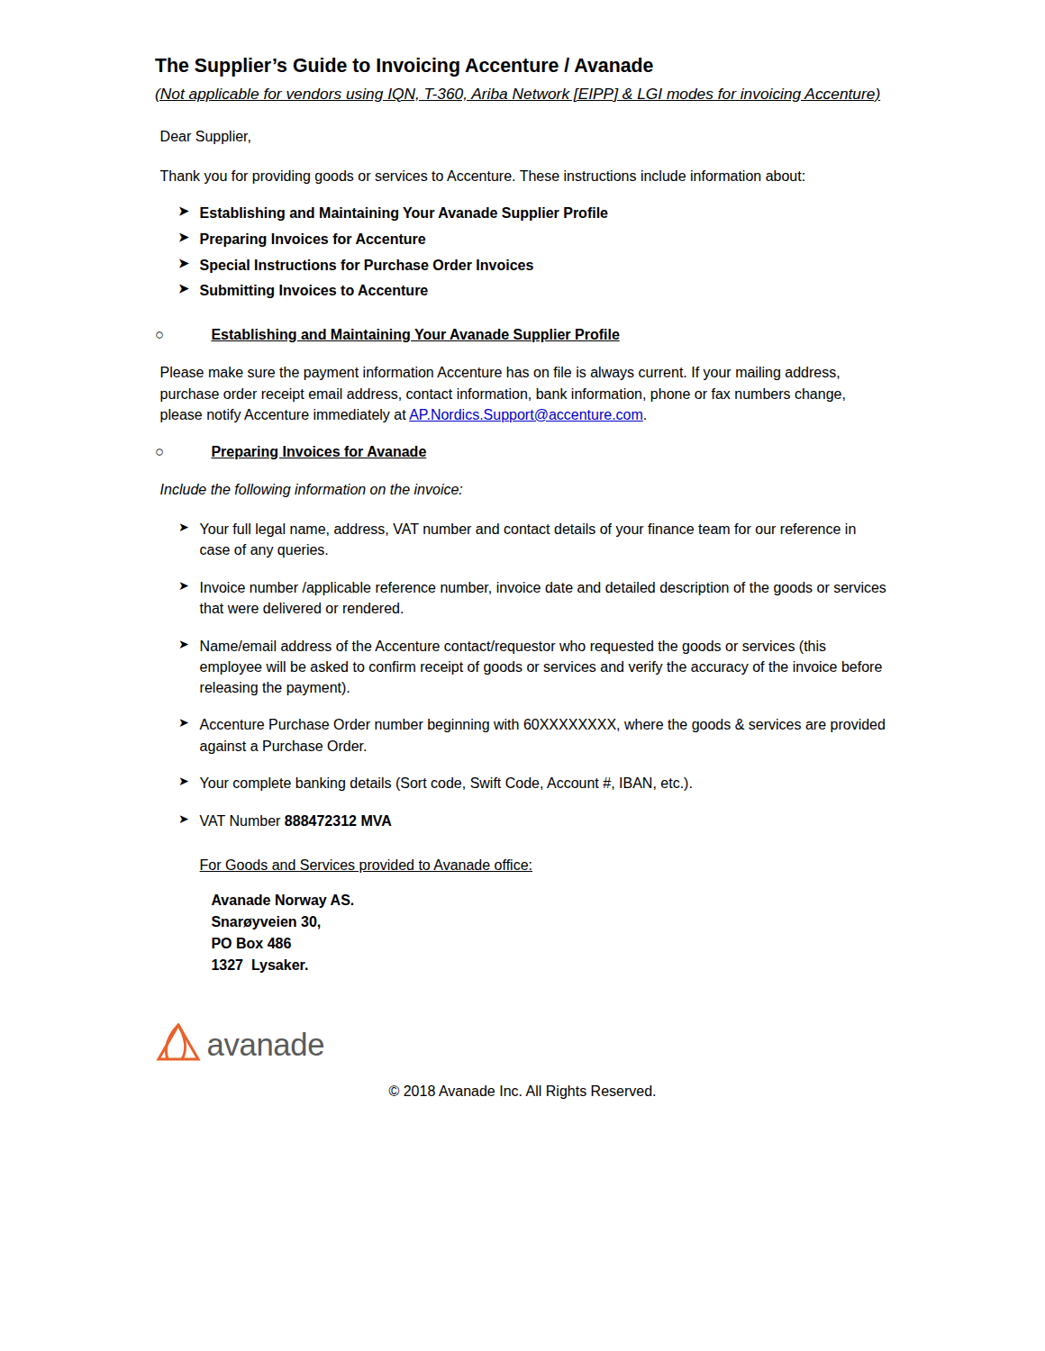The Supplier’s Guide to Invoicing Accenture / Avanade
(Not applicable for vendors using IQN, T-360, Ariba Network [EIPP] & LGI modes for invoicing Accenture)
Dear Supplier,
Thank you for providing goods or services to Accenture. These instructions include information about:
Establishing and Maintaining Your Avanade Supplier Profile
Preparing Invoices for Accenture
Special Instructions for Purchase Order Invoices
Submitting Invoices to Accenture
Establishing and Maintaining Your Avanade Supplier Profile
Please make sure the payment information Accenture has on file is always current. If your mailing address, purchase order receipt email address, contact information, bank information, phone or fax numbers change, please notify Accenture immediately at AP.Nordics.Support@accenture.com.
Preparing Invoices for Avanade
Include the following information on the invoice:
Your full legal name, address, VAT number and contact details of your finance team for our reference in case of any queries.
Invoice number /applicable reference number, invoice date and detailed description of the goods or services that were delivered or rendered.
Name/email address of the Accenture contact/requestor who requested the goods or services (this employee will be asked to confirm receipt of goods or services and verify the accuracy of the invoice before releasing the payment).
Accenture Purchase Order number beginning with 60XXXXXXXX, where the goods & services are provided against a Purchase Order.
Your complete banking details (Sort code, Swift Code, Account #, IBAN, etc.).
VAT Number 888472312 MVA
For Goods and Services provided to Avanade office:
Avanade Norway AS.
Snarøyveien 30,
PO Box 486
1327 Lysaker.
avanade
© 2018 Avanade Inc. All Rights Reserved.